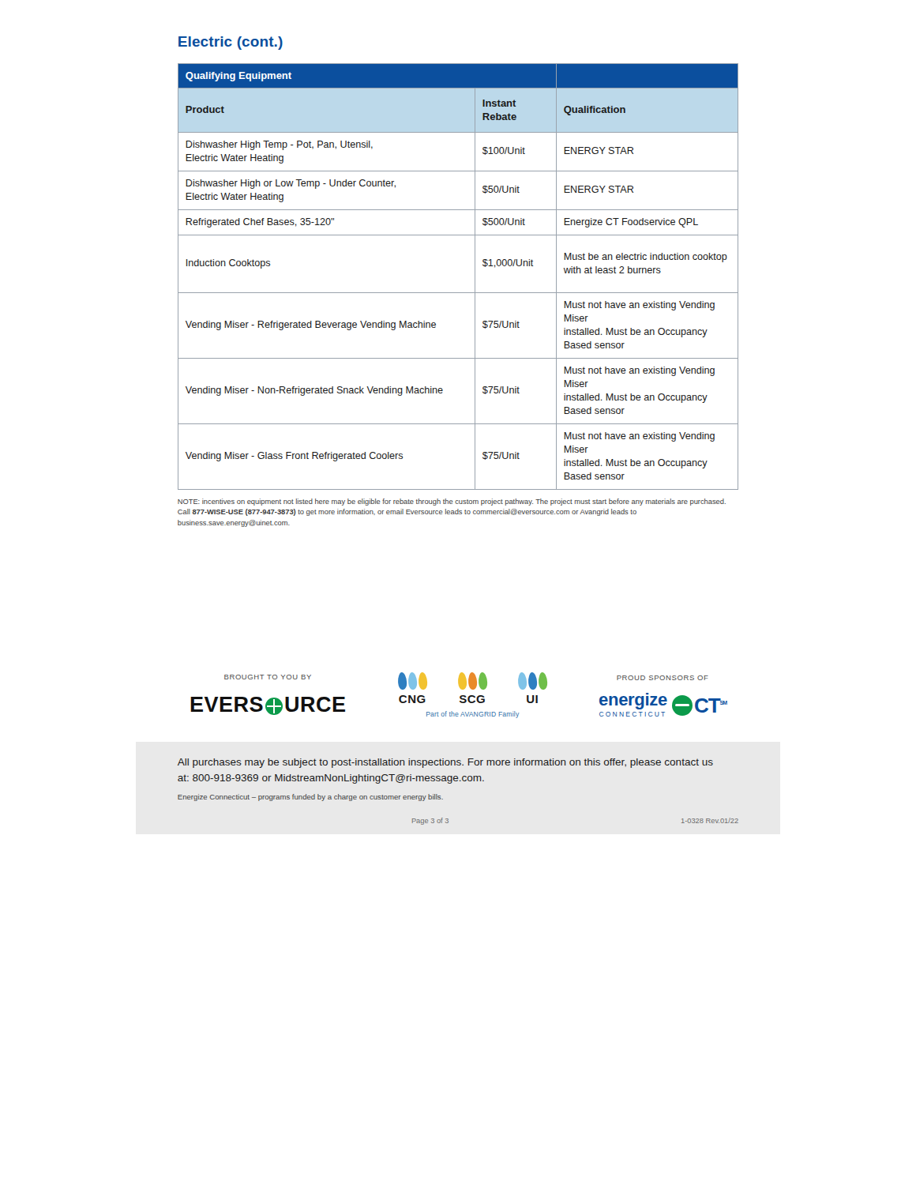Electric (cont.)
| Qualifying Equipment | |
| --- | --- |
| Product | Instant Rebate | Qualification |
| Dishwasher High Temp - Pot, Pan, Utensil, Electric Water Heating | $100/Unit | ENERGY STAR |
| Dishwasher High or Low Temp - Under Counter, Electric Water Heating | $50/Unit | ENERGY STAR |
| Refrigerated Chef Bases, 35-120" | $500/Unit | Energize CT Foodservice QPL |
| Induction Cooktops | $1,000/Unit | Must be an electric induction cooktop with at least 2 burners |
| Vending Miser - Refrigerated Beverage Vending Machine | $75/Unit | Must not have an existing Vending Miser installed. Must be an Occupancy Based sensor |
| Vending Miser - Non-Refrigerated Snack Vending Machine | $75/Unit | Must not have an existing Vending Miser installed. Must be an Occupancy Based sensor |
| Vending Miser - Glass Front Refrigerated Coolers | $75/Unit | Must not have an existing Vending Miser installed. Must be an Occupancy Based sensor |
NOTE: incentives on equipment not listed here may be eligible for rebate through the custom project pathway. The project must start before any materials are purchased. Call 877-WISE-USE (877-947-3873) to get more information, or email Eversource leads to commercial@eversource.com or Avangrid leads to business.save.energy@uinet.com.
Brought to you by
EVERS URCE
CNG
SCG
UI
Part of the AVANGRID Family
Proud sponsors of
energize
CONNECTICUT
CTSM
All purchases may be subject to post-installation inspections. For more information on this offer, please contact us
at: 800-918-9369 or MidstreamNonLightingCT@ri-message.com.
Energize Connecticut – programs funded by a charge on customer energy bills.
Page 3 of 3
1-0328 Rev.01/22